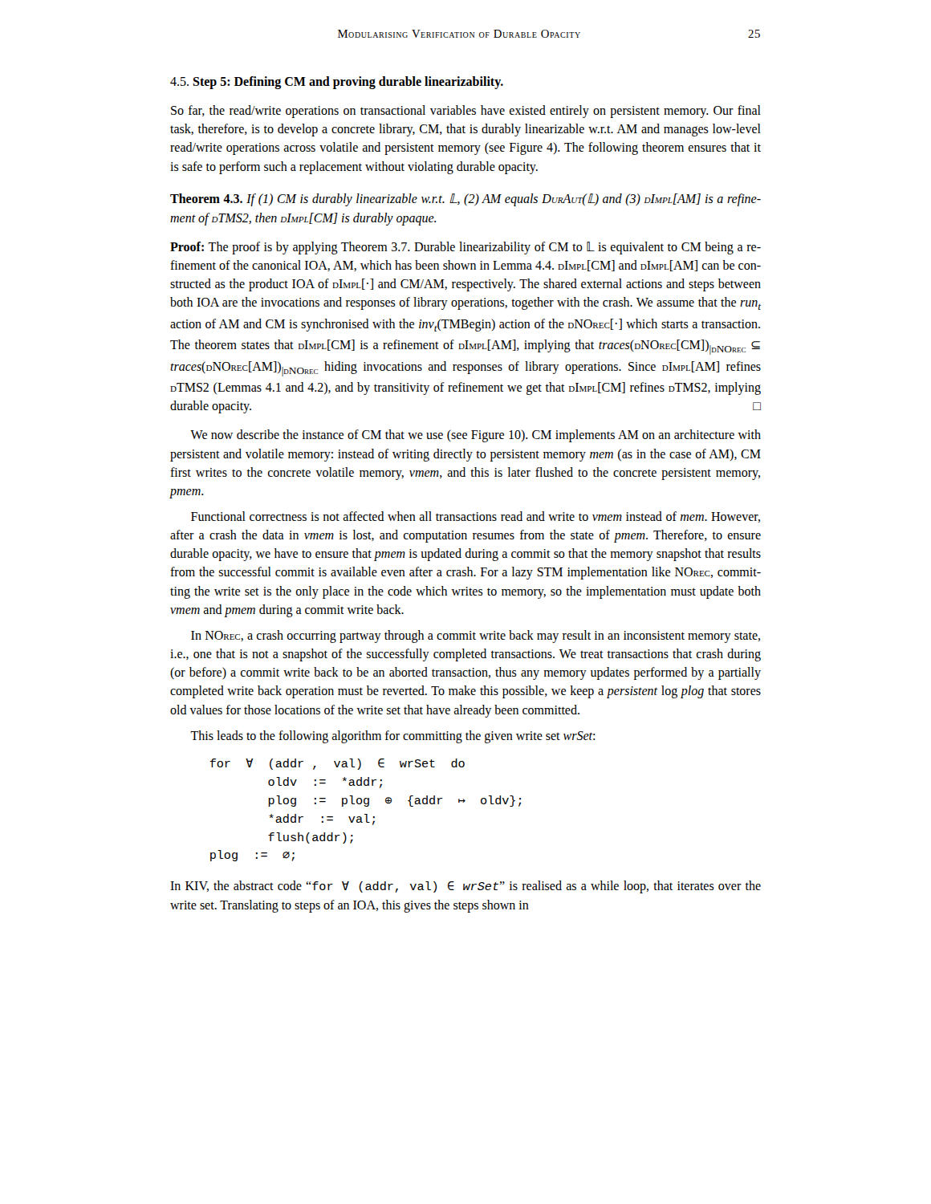Modularising Verification of Durable Opacity 25
4.5. Step 5: Defining CM and proving durable linearizability.
So far, the read/write operations on transactional variables have existed entirely on persistent memory. Our final task, therefore, is to develop a concrete library, CM, that is durably linearizable w.r.t. AM and manages low-level read/write operations across volatile and persistent memory (see Figure 4). The following theorem ensures that it is safe to perform such a replacement without violating durable opacity.
Theorem 4.3. If (1) CM is durably linearizable w.r.t. 𝕃, (2) AM equals DurAut(𝕃) and (3) dImpl[AM] is a refinement of dTMS2, then dImpl[CM] is durably opaque.
Proof: The proof is by applying Theorem 3.7. Durable linearizability of CM to 𝕃 is equivalent to CM being a refinement of the canonical IOA, AM, which has been shown in Lemma 4.4. dImpl[CM] and dImpl[AM] can be constructed as the product IOA of dImpl[·] and CM/AM, respectively. The shared external actions and steps between both IOA are the invocations and responses of library operations, together with the crash. We assume that the runt action of AM and CM is synchronised with the invt(TMBegin) action of the dNOrec[·] which starts a transaction. The theorem states that dImpl[CM] is a refinement of dImpl[AM], implying that traces(dNOrec[CM])|dNOrec ⊆ traces(dNOrec[AM])|dNOrec hiding invocations and responses of library operations. Since dImpl[AM] refines dTMS2 (Lemmas 4.1 and 4.2), and by transitivity of refinement we get that dImpl[CM] refines dTMS2, implying durable opacity. □
We now describe the instance of CM that we use (see Figure 10). CM implements AM on an architecture with persistent and volatile memory: instead of writing directly to persistent memory mem (as in the case of AM), CM first writes to the concrete volatile memory, vmem, and this is later flushed to the concrete persistent memory, pmem.
Functional correctness is not affected when all transactions read and write to vmem instead of mem. However, after a crash the data in vmem is lost, and computation resumes from the state of pmem. Therefore, to ensure durable opacity, we have to ensure that pmem is updated during a commit so that the memory snapshot that results from the successful commit is available even after a crash. For a lazy STM implementation like NOrec, committing the write set is the only place in the code which writes to memory, so the implementation must update both vmem and pmem during a commit write back.
In NOrec, a crash occurring partway through a commit write back may result in an inconsistent memory state, i.e., one that is not a snapshot of the successfully completed transactions. We treat transactions that crash during (or before) a commit write back to be an aborted transaction, thus any memory updates performed by a partially completed write back operation must be reverted. To make this possible, we keep a persistent log plog that stores old values for those locations of the write set that have already been committed.
This leads to the following algorithm for committing the given write set wrSet:
for  ∀  (addr ,  val)  ∈  wrSet  do
        oldv  :=  *addr;
        plog  :=  plog  ⊕  {addr  ↦  oldv};
        *addr  :=  val;
        flush(addr);
plog  :=  ∅;
In KIV, the abstract code “for ∀ (addr, val) ∈ wrSet” is realised as a while loop, that iterates over the write set. Translating to steps of an IOA, this gives the steps shown in